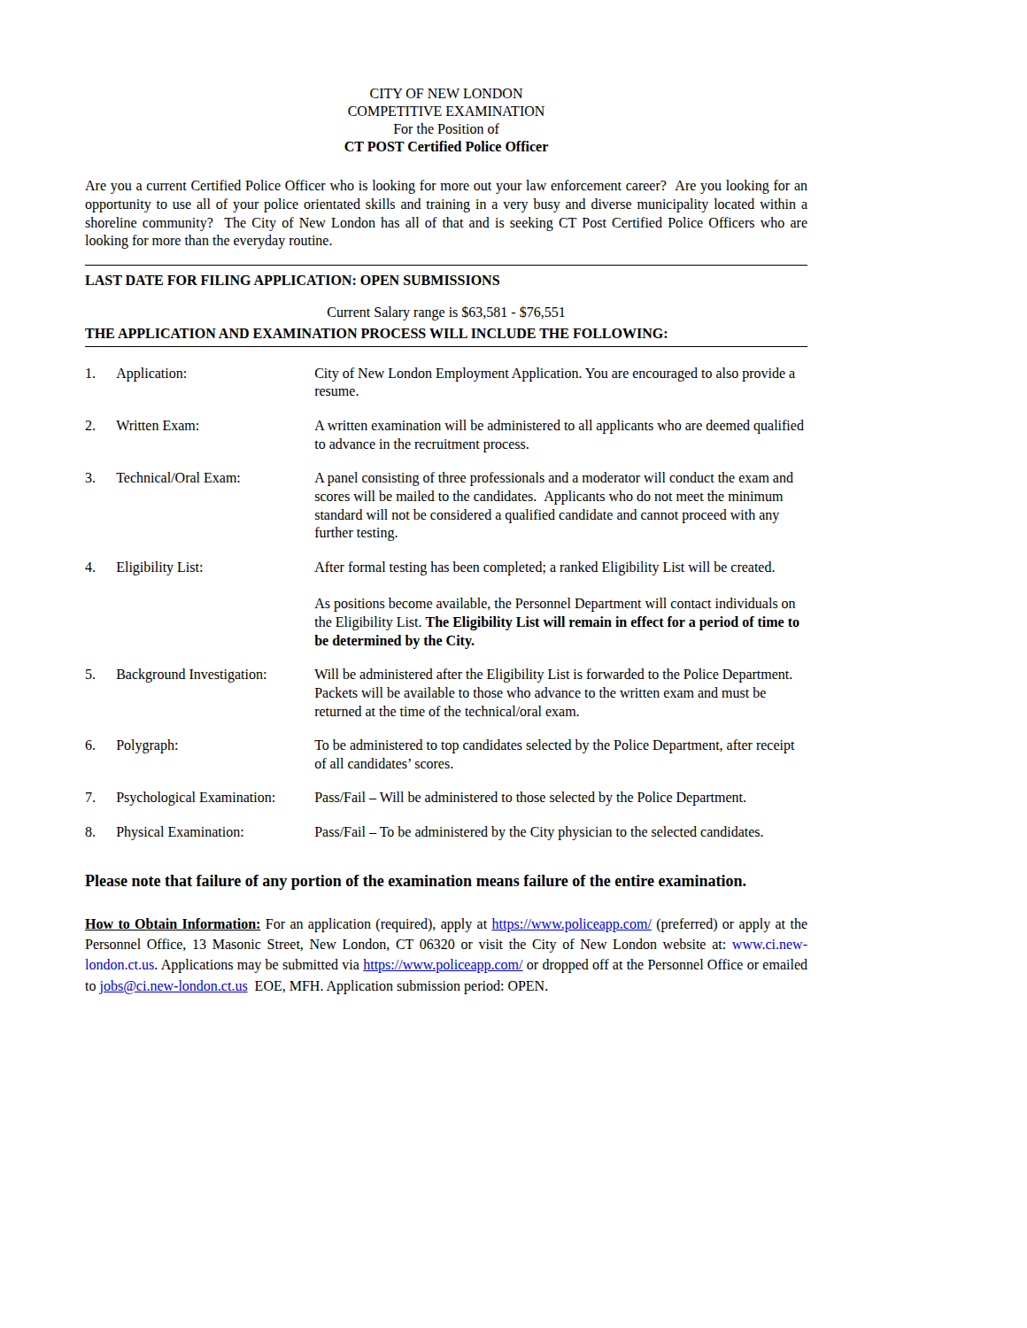CITY OF NEW LONDON
COMPETITIVE EXAMINATION
For the Position of
CT POST Certified Police Officer
Are you a current Certified Police Officer who is looking for more out your law enforcement career? Are you looking for an opportunity to use all of your police orientated skills and training in a very busy and diverse municipality located within a shoreline community? The City of New London has all of that and is seeking CT Post Certified Police Officers who are looking for more than the everyday routine.
LAST DATE FOR FILING APPLICATION: OPEN SUBMISSIONS
Current Salary range is $63,581 - $76,551
THE APPLICATION AND EXAMINATION PROCESS WILL INCLUDE THE FOLLOWING:
| 1. | Application: | City of New London Employment Application. You are encouraged to also provide a resume. |
| 2. | Written Exam: | A written examination will be administered to all applicants who are deemed qualified to advance in the recruitment process. |
| 3. | Technical/Oral Exam: | A panel consisting of three professionals and a moderator will conduct the exam and scores will be mailed to the candidates. Applicants who do not meet the minimum standard will not be considered a qualified candidate and cannot proceed with any further testing. |
| 4. | Eligibility List: | After formal testing has been completed; a ranked Eligibility List will be created. As positions become available, the Personnel Department will contact individuals on the Eligibility List. The Eligibility List will remain in effect for a period of time to be determined by the City. |
| 5. | Background Investigation: | Will be administered after the Eligibility List is forwarded to the Police Department. Packets will be available to those who advance to the written exam and must be returned at the time of the technical/oral exam. |
| 6. | Polygraph: | To be administered to top candidates selected by the Police Department, after receipt of all candidates’ scores. |
| 7. | Psychological Examination: | Pass/Fail – Will be administered to those selected by the Police Department. |
| 8. | Physical Examination: | Pass/Fail – To be administered by the City physician to the selected candidates. |
Please note that failure of any portion of the examination means failure of the entire examination.
How to Obtain Information: For an application (required), apply at https://www.policeapp.com/ (preferred) or apply at the Personnel Office, 13 Masonic Street, New London, CT 06320 or visit the City of New London website at: www.ci.new-london.ct.us. Applications may be submitted via https://www.policeapp.com/ or dropped off at the Personnel Office or emailed to jobs@ci.new-london.ct.us EOE, MFH. Application submission period: OPEN.